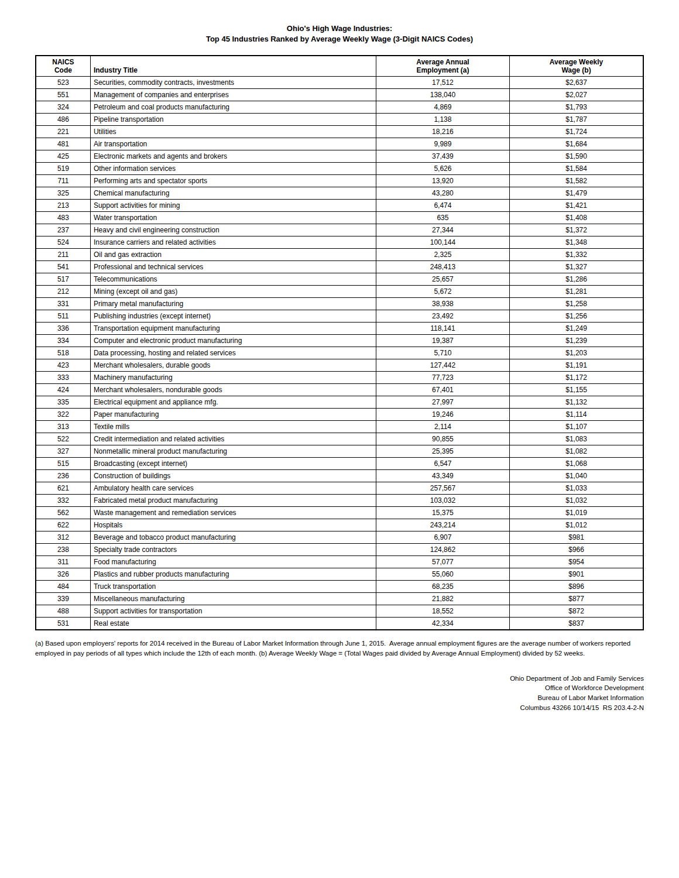Ohio's High Wage Industries:
Top 45 Industries Ranked by Average Weekly Wage (3-Digit NAICS Codes)
| NAICS Code | Industry Title | Average Annual Employment (a) | Average Weekly Wage (b) |
| --- | --- | --- | --- |
| 523 | Securities, commodity contracts, investments | 17,512 | $2,637 |
| 551 | Management of companies and enterprises | 138,040 | $2,027 |
| 324 | Petroleum and coal products manufacturing | 4,869 | $1,793 |
| 486 | Pipeline transportation | 1,138 | $1,787 |
| 221 | Utilities | 18,216 | $1,724 |
| 481 | Air transportation | 9,989 | $1,684 |
| 425 | Electronic markets and agents and brokers | 37,439 | $1,590 |
| 519 | Other information services | 5,626 | $1,584 |
| 711 | Performing arts and spectator sports | 13,920 | $1,582 |
| 325 | Chemical manufacturing | 43,280 | $1,479 |
| 213 | Support activities for mining | 6,474 | $1,421 |
| 483 | Water transportation | 635 | $1,408 |
| 237 | Heavy and civil engineering construction | 27,344 | $1,372 |
| 524 | Insurance carriers and related activities | 100,144 | $1,348 |
| 211 | Oil and gas extraction | 2,325 | $1,332 |
| 541 | Professional and technical services | 248,413 | $1,327 |
| 517 | Telecommunications | 25,657 | $1,286 |
| 212 | Mining (except oil and gas) | 5,672 | $1,281 |
| 331 | Primary metal manufacturing | 38,938 | $1,258 |
| 511 | Publishing industries (except internet) | 23,492 | $1,256 |
| 336 | Transportation equipment manufacturing | 118,141 | $1,249 |
| 334 | Computer and electronic product manufacturing | 19,387 | $1,239 |
| 518 | Data processing, hosting and related services | 5,710 | $1,203 |
| 423 | Merchant wholesalers, durable goods | 127,442 | $1,191 |
| 333 | Machinery manufacturing | 77,723 | $1,172 |
| 424 | Merchant wholesalers, nondurable goods | 67,401 | $1,155 |
| 335 | Electrical equipment and appliance mfg. | 27,997 | $1,132 |
| 322 | Paper manufacturing | 19,246 | $1,114 |
| 313 | Textile mills | 2,114 | $1,107 |
| 522 | Credit intermediation and related activities | 90,855 | $1,083 |
| 327 | Nonmetallic mineral product manufacturing | 25,395 | $1,082 |
| 515 | Broadcasting (except internet) | 6,547 | $1,068 |
| 236 | Construction of buildings | 43,349 | $1,040 |
| 621 | Ambulatory health care services | 257,567 | $1,033 |
| 332 | Fabricated metal product manufacturing | 103,032 | $1,032 |
| 562 | Waste management and remediation services | 15,375 | $1,019 |
| 622 | Hospitals | 243,214 | $1,012 |
| 312 | Beverage and tobacco product manufacturing | 6,907 | $981 |
| 238 | Specialty trade contractors | 124,862 | $966 |
| 311 | Food manufacturing | 57,077 | $954 |
| 326 | Plastics and rubber products manufacturing | 55,060 | $901 |
| 484 | Truck transportation | 68,235 | $896 |
| 339 | Miscellaneous manufacturing | 21,882 | $877 |
| 488 | Support activities for transportation | 18,552 | $872 |
| 531 | Real estate | 42,334 | $837 |
(a) Based upon employers' reports for 2014 received in the Bureau of Labor Market Information through June 1, 2015. Average annual employment figures are the average number of workers reported employed in pay periods of all types which include the 12th of each month. (b) Average Weekly Wage = (Total Wages paid divided by Average Annual Employment) divided by 52 weeks.
Ohio Department of Job and Family Services
Office of Workforce Development
Bureau of Labor Market Information
Columbus 43266 10/14/15 RS 203.4-2-N